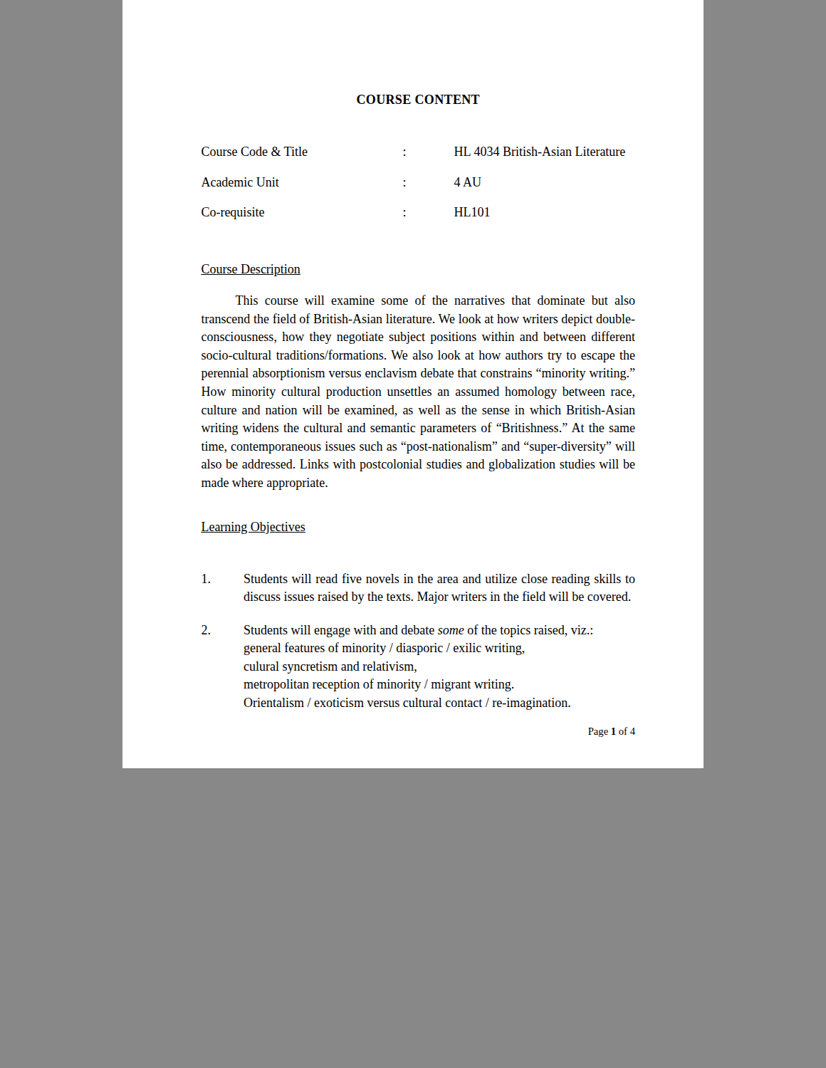COURSE CONTENT
| Course Code & Title | : | HL 4034 British-Asian Literature |
| Academic Unit | : | 4 AU |
| Co-requisite | : | HL101 |
Course Description
This course will examine some of the narratives that dominate but also transcend the field of British-Asian literature. We look at how writers depict double-consciousness, how they negotiate subject positions within and between different socio-cultural traditions/formations. We also look at how authors try to escape the perennial absorptionism versus enclavism debate that constrains “minority writing.” How minority cultural production unsettles an assumed homology between race, culture and nation will be examined, as well as the sense in which British-Asian writing widens the cultural and semantic parameters of “Britishness.” At the same time, contemporaneous issues such as “post-nationalism” and “super-diversity” will also be addressed. Links with postcolonial studies and globalization studies will be made where appropriate.
Learning Objectives
1.
Students will read five novels in the area and utilize close reading skills to discuss issues raised by the texts. Major writers in the field will be covered.
2.
Students will engage with and debate some of the topics raised, viz.:
general features of minority / diasporic / exilic writing,
culural syncretism and relativism,
metropolitan reception of minority / migrant writing.
Orientalism / exoticism versus cultural contact / re-imagination.
Page 1 of 4